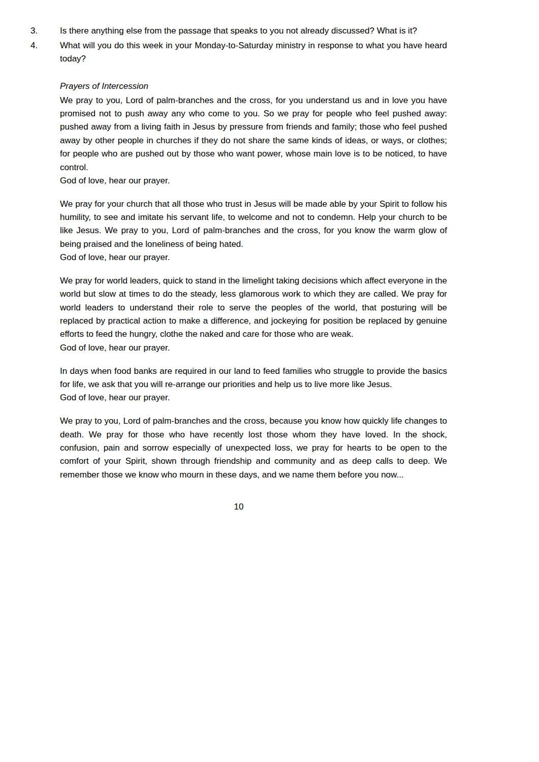3. Is there anything else from the passage that speaks to you not already discussed? What is it?
4. What will you do this week in your Monday-to-Saturday ministry in response to what you have heard today?
Prayers of Intercession
We pray to you, Lord of palm-branches and the cross, for you understand us and in love you have promised not to push away any who come to you. So we pray for people who feel pushed away: pushed away from a living faith in Jesus by pressure from friends and family; those who feel pushed away by other people in churches if they do not share the same kinds of ideas, or ways, or clothes; for people who are pushed out by those who want power, whose main love is to be noticed, to have control.
God of love, hear our prayer.
We pray for your church that all those who trust in Jesus will be made able by your Spirit to follow his humility, to see and imitate his servant life, to welcome and not to condemn. Help your church to be like Jesus. We pray to you, Lord of palm-branches and the cross, for you know the warm glow of being praised and the loneliness of being hated.
God of love, hear our prayer.
We pray for world leaders, quick to stand in the limelight taking decisions which affect everyone in the world but slow at times to do the steady, less glamorous work to which they are called. We pray for world leaders to understand their role to serve the peoples of the world, that posturing will be replaced by practical action to make a difference, and jockeying for position be replaced by genuine efforts to feed the hungry, clothe the naked and care for those who are weak.
God of love, hear our prayer.
In days when food banks are required in our land to feed families who struggle to provide the basics for life, we ask that you will re-arrange our priorities and help us to live more like Jesus.
God of love, hear our prayer.
We pray to you, Lord of palm-branches and the cross, because you know how quickly life changes to death. We pray for those who have recently lost those whom they have loved. In the shock, confusion, pain and sorrow especially of unexpected loss, we pray for hearts to be open to the comfort of your Spirit, shown through friendship and community and as deep calls to deep. We remember those we know who mourn in these days, and we name them before you now...
10